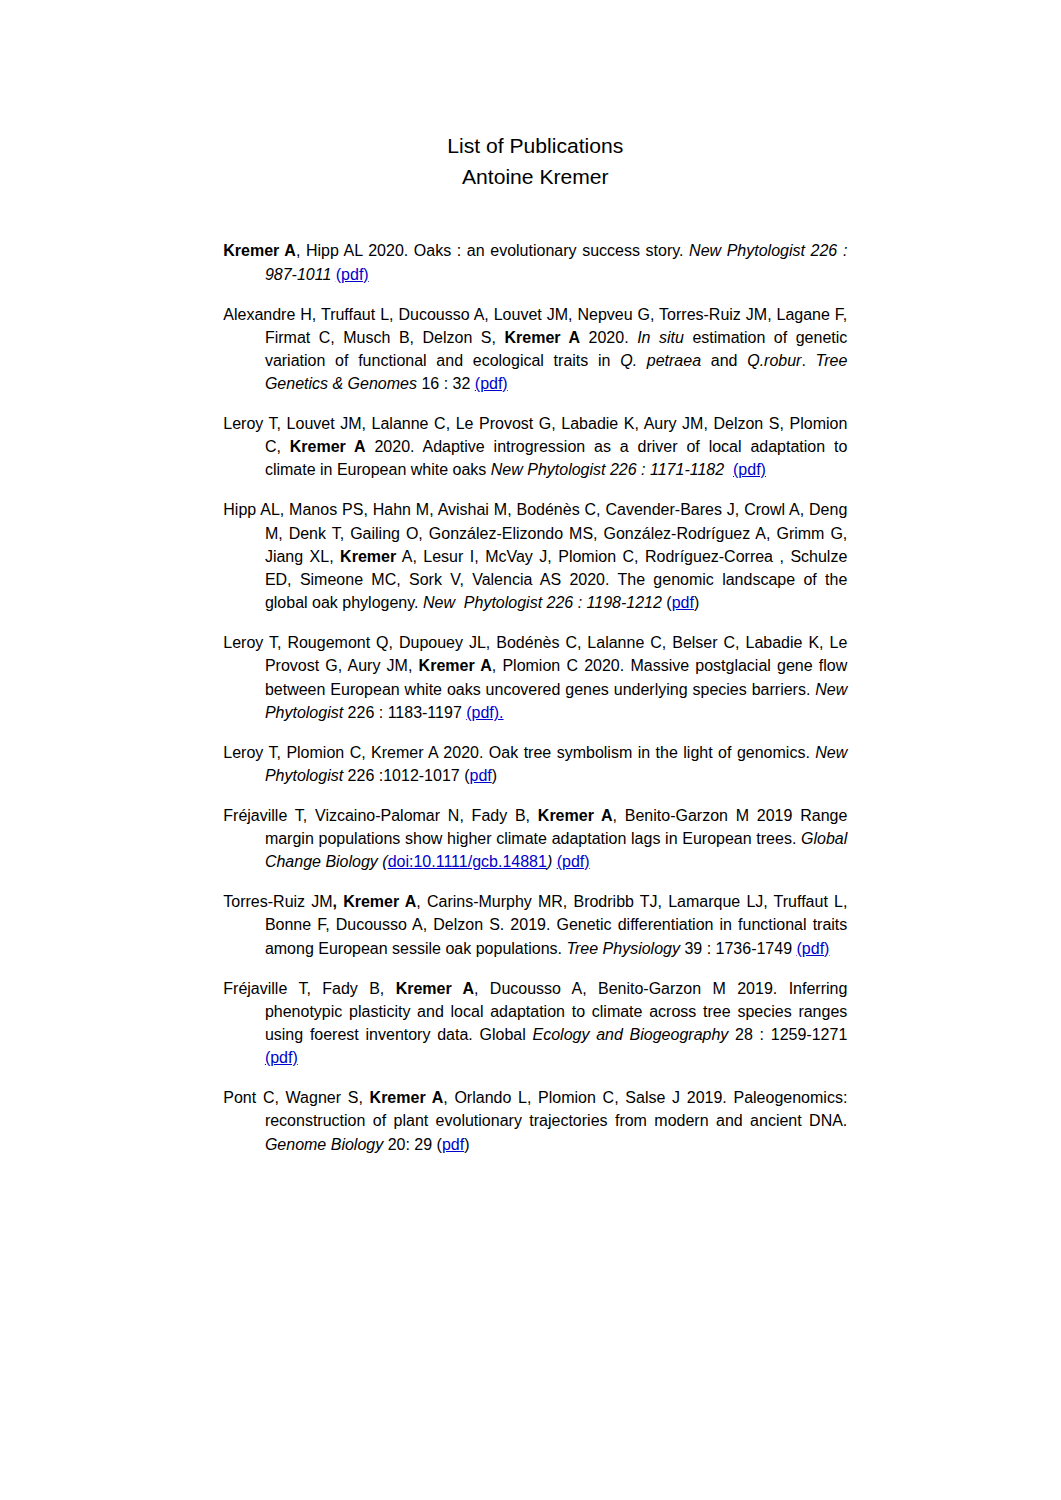List of PublicationsAntoine Kremer
Kremer A, Hipp AL 2020. Oaks : an evolutionary success story. New Phytologist 226 : 987-1011 (pdf)
Alexandre H, Truffaut L, Ducousso A, Louvet JM, Nepveu G, Torres-Ruiz JM, Lagane F, Firmat C, Musch B, Delzon S, Kremer A 2020. In situ estimation of genetic variation of functional and ecological traits in Q. petraea and Q.robur. Tree Genetics & Genomes 16 : 32 (pdf)
Leroy T, Louvet JM, Lalanne C, Le Provost G, Labadie K, Aury JM, Delzon S, Plomion C, Kremer A 2020. Adaptive introgression as a driver of local adaptation to climate in European white oaks New Phytologist 226 : 1171-1182 (pdf)
Hipp AL, Manos PS, Hahn M, Avishai M, Bodénès C, Cavender-Bares J, Crowl A, Deng M, Denk T, Gailing O, González-Elizondo MS, González-Rodríguez A, Grimm G, Jiang XL, Kremer A, Lesur I, McVay J, Plomion C, Rodríguez-Correa , Schulze ED, Simeone MC, Sork V, Valencia AS 2020. The genomic landscape of the global oak phylogeny. New Phytologist 226 : 1198-1212 (pdf)
Leroy T, Rougemont Q, Dupouey JL, Bodénès C, Lalanne C, Belser C, Labadie K, Le Provost G, Aury JM, Kremer A, Plomion C 2020. Massive postglacial gene flow between European white oaks uncovered genes underlying species barriers. New Phytologist 226 : 1183-1197 (pdf).
Leroy T, Plomion C, Kremer A 2020. Oak tree symbolism in the light of genomics. New Phytologist 226 :1012-1017 (pdf)
Fréjaville T, Vizcaino-Palomar N, Fady B, Kremer A, Benito-Garzon M 2019 Range margin populations show higher climate adaptation lags in European trees. Global Change Biology (doi:10.1111/gcb.14881) (pdf)
Torres-Ruiz JM, Kremer A, Carins-Murphy MR, Brodribb TJ, Lamarque LJ, Truffaut L, Bonne F, Ducousso A, Delzon S. 2019. Genetic differentiation in functional traits among European sessile oak populations. Tree Physiology 39 : 1736-1749 (pdf)
Fréjaville T, Fady B, Kremer A, Ducousso A, Benito-Garzon M 2019. Inferring phenotypic plasticity and local adaptation to climate across tree species ranges using foerest inventory data. Global Ecology and Biogeography 28 : 1259-1271 (pdf)
Pont C, Wagner S, Kremer A, Orlando L, Plomion C, Salse J 2019. Paleogenomics: reconstruction of plant evolutionary trajectories from modern and ancient DNA. Genome Biology 20: 29 (pdf)